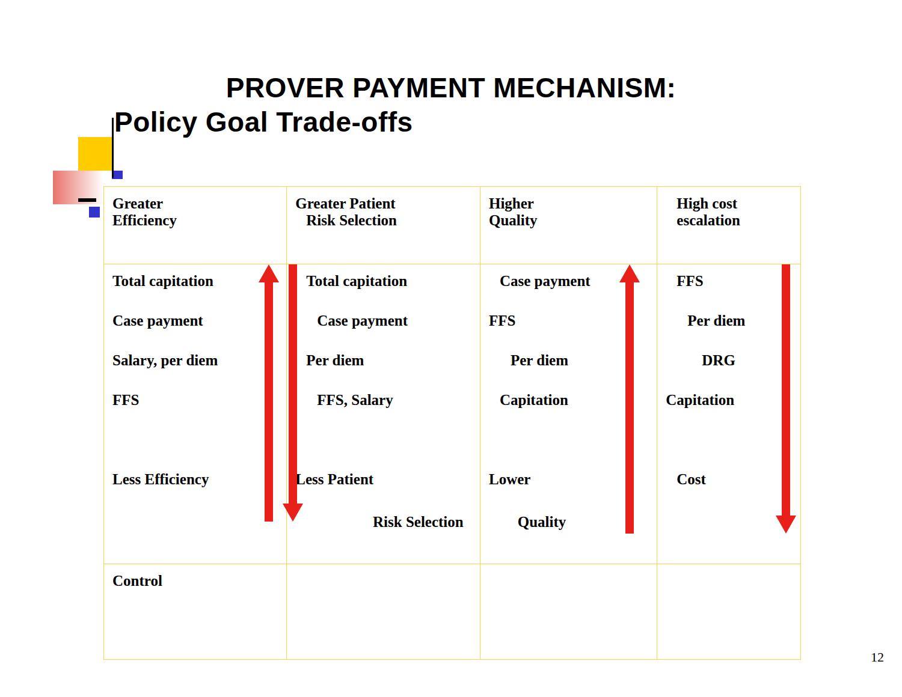PROVER PAYMENT MECHANISM: Policy Goal Trade-offs
| Greater Efficiency | Greater Patient Risk Selection | Higher Quality | High cost escalation |
| Total capitation Case payment Salary, per diem FFS Less Efficiency | Total capitation Case payment Per diem FFS, Salary Less Patient | Case payment FFS Per diem Capitation Lower | FFS Per diem DRG Capitation Cost |
| Control | | | |
Risk Selection Quality
12